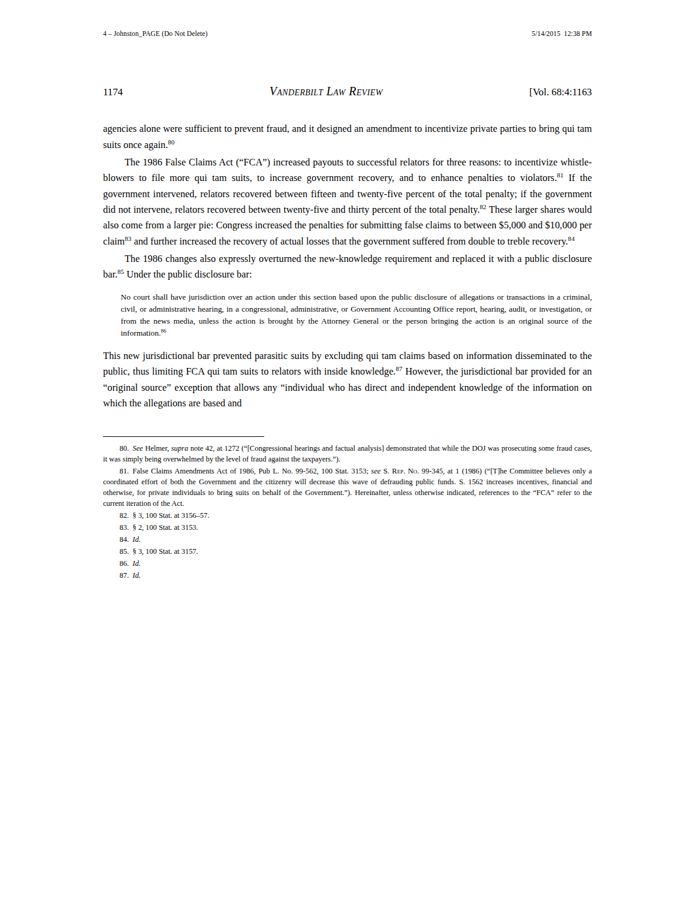4 – Johnston_PAGE (Do Not Delete) 5/14/2015 12:38 PM
1174 Vanderbilt Law Review [Vol. 68:4:1163
agencies alone were sufficient to prevent fraud, and it designed an amendment to incentivize private parties to bring qui tam suits once again.80
The 1986 False Claims Act (“FCA”) increased payouts to successful relators for three reasons: to incentivize whistle-blowers to file more qui tam suits, to increase government recovery, and to enhance penalties to violators.81 If the government intervened, relators recovered between fifteen and twenty-five percent of the total penalty; if the government did not intervene, relators recovered between twenty-five and thirty percent of the total penalty.82 These larger shares would also come from a larger pie: Congress increased the penalties for submitting false claims to between $5,000 and $10,000 per claim83 and further increased the recovery of actual losses that the government suffered from double to treble recovery.84
The 1986 changes also expressly overturned the new-knowledge requirement and replaced it with a public disclosure bar.85 Under the public disclosure bar:
No court shall have jurisdiction over an action under this section based upon the public disclosure of allegations or transactions in a criminal, civil, or administrative hearing, in a congressional, administrative, or Government Accounting Office report, hearing, audit, or investigation, or from the news media, unless the action is brought by the Attorney General or the person bringing the action is an original source of the information.86
This new jurisdictional bar prevented parasitic suits by excluding qui tam claims based on information disseminated to the public, thus limiting FCA qui tam suits to relators with inside knowledge.87 However, the jurisdictional bar provided for an “original source” exception that allows any “individual who has direct and independent knowledge of the information on which the allegations are based and
See Helmer, supra note 42, at 1272 (“[Congressional hearings and factual analysis] demonstrated that while the DOJ was prosecuting some fraud cases, it was simply being overwhelmed by the level of fraud against the taxpayers.”).
False Claims Amendments Act of 1986, Pub L. No. 99-562, 100 Stat. 3153; see S. Rep. No. 99-345, at 1 (1986) (“[T]he Committee believes only a coordinated effort of both the Government and the citizenry will decrease this wave of defrauding public funds. S. 1562 increases incentives, financial and otherwise, for private individuals to bring suits on behalf of the Government.”). Hereinafter, unless otherwise indicated, references to the “FCA” refer to the current iteration of the Act.
§ 3, 100 Stat. at 3156–57.
§ 2, 100 Stat. at 3153.
Id.
§ 3, 100 Stat. at 3157.
Id.
Id.